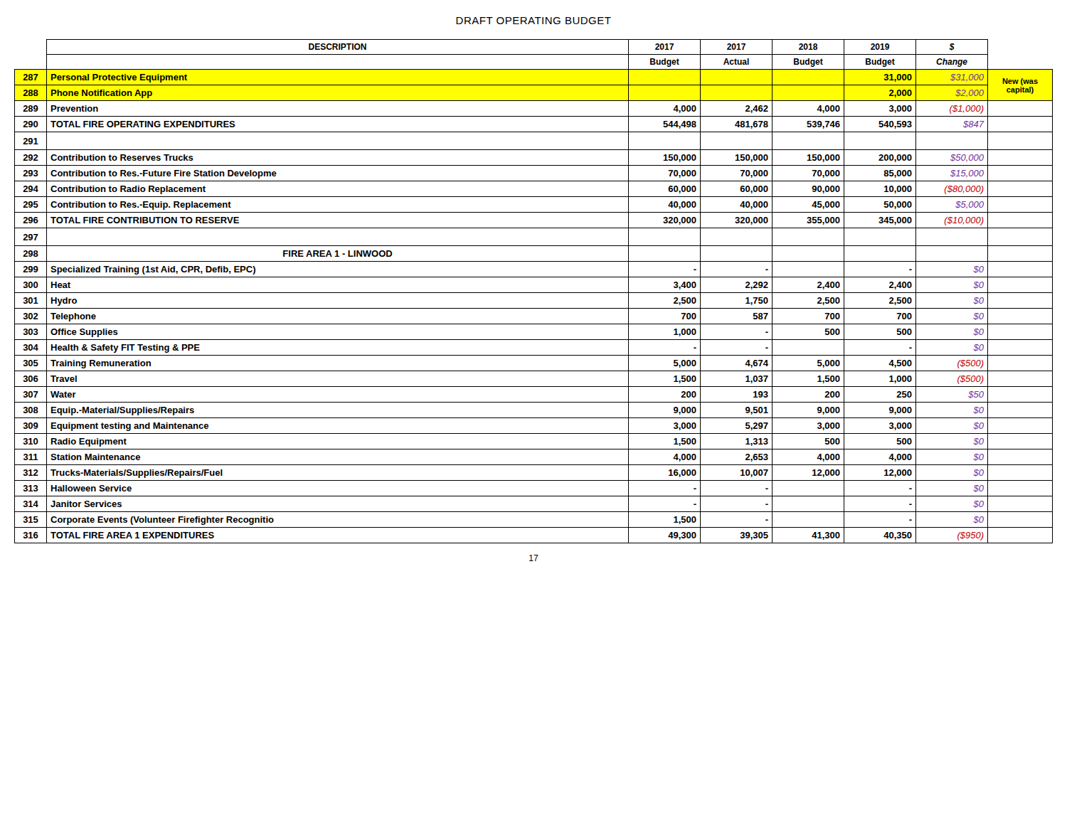DRAFT OPERATING BUDGET
| | DESCRIPTION | 2017 | 2017 | 2018 | 2019 | $ | |
| --- | --- | --- | --- | --- | --- | --- | --- |
| | | Budget | Actual | Budget | Budget | Change | |
| 287 | Personal Protective Equipment | | | | 31,000 | $31,000 | New (was capital) |
| 288 | Phone Notification App | | | | 2,000 | $2,000 |
| 289 | Prevention | 4,000 | 2,462 | 4,000 | 3,000 | ($1,000) | |
| 290 | TOTAL FIRE OPERATING EXPENDITURES | 544,498 | 481,678 | 539,746 | 540,593 | $847 | |
| 291 | | | | | | | |
| 292 | Contribution to Reserves Trucks | 150,000 | 150,000 | 150,000 | 200,000 | $50,000 | |
| 293 | Contribution to Res.-Future Fire Station Developme | 70,000 | 70,000 | 70,000 | 85,000 | $15,000 | |
| 294 | Contribution to Radio Replacement | 60,000 | 60,000 | 90,000 | 10,000 | ($80,000) | |
| 295 | Contribution to Res.-Equip. Replacement | 40,000 | 40,000 | 45,000 | 50,000 | $5,000 | |
| 296 | TOTAL FIRE CONTRIBUTION TO RESERVE | 320,000 | 320,000 | 355,000 | 345,000 | ($10,000) | |
| 297 | | | | | | | |
| 298 | FIRE AREA 1 - LINWOOD | | | | | | |
| 299 | Specialized Training (1st Aid, CPR, Defib, EPC) | - | - | | - | $0 | |
| 300 | Heat | 3,400 | 2,292 | 2,400 | 2,400 | $0 | |
| 301 | Hydro | 2,500 | 1,750 | 2,500 | 2,500 | $0 | |
| 302 | Telephone | 700 | 587 | 700 | 700 | $0 | |
| 303 | Office Supplies | 1,000 | - | 500 | 500 | $0 | |
| 304 | Health & Safety FIT Testing & PPE | - | - | | - | $0 | |
| 305 | Training Remuneration | 5,000 | 4,674 | 5,000 | 4,500 | ($500) | |
| 306 | Travel | 1,500 | 1,037 | 1,500 | 1,000 | ($500) | |
| 307 | Water | 200 | 193 | 200 | 250 | $50 | |
| 308 | Equip.-Material/Supplies/Repairs | 9,000 | 9,501 | 9,000 | 9,000 | $0 | |
| 309 | Equipment testing and Maintenance | 3,000 | 5,297 | 3,000 | 3,000 | $0 | |
| 310 | Radio Equipment | 1,500 | 1,313 | 500 | 500 | $0 | |
| 311 | Station Maintenance | 4,000 | 2,653 | 4,000 | 4,000 | $0 | |
| 312 | Trucks-Materials/Supplies/Repairs/Fuel | 16,000 | 10,007 | 12,000 | 12,000 | $0 | |
| 313 | Halloween Service | - | - | | - | $0 | |
| 314 | Janitor Services | - | - | | - | $0 | |
| 315 | Corporate Events (Volunteer Firefighter Recognitio | 1,500 | - | | - | $0 | |
| 316 | TOTAL FIRE AREA 1 EXPENDITURES | 49,300 | 39,305 | 41,300 | 40,350 | ($950) | |
17